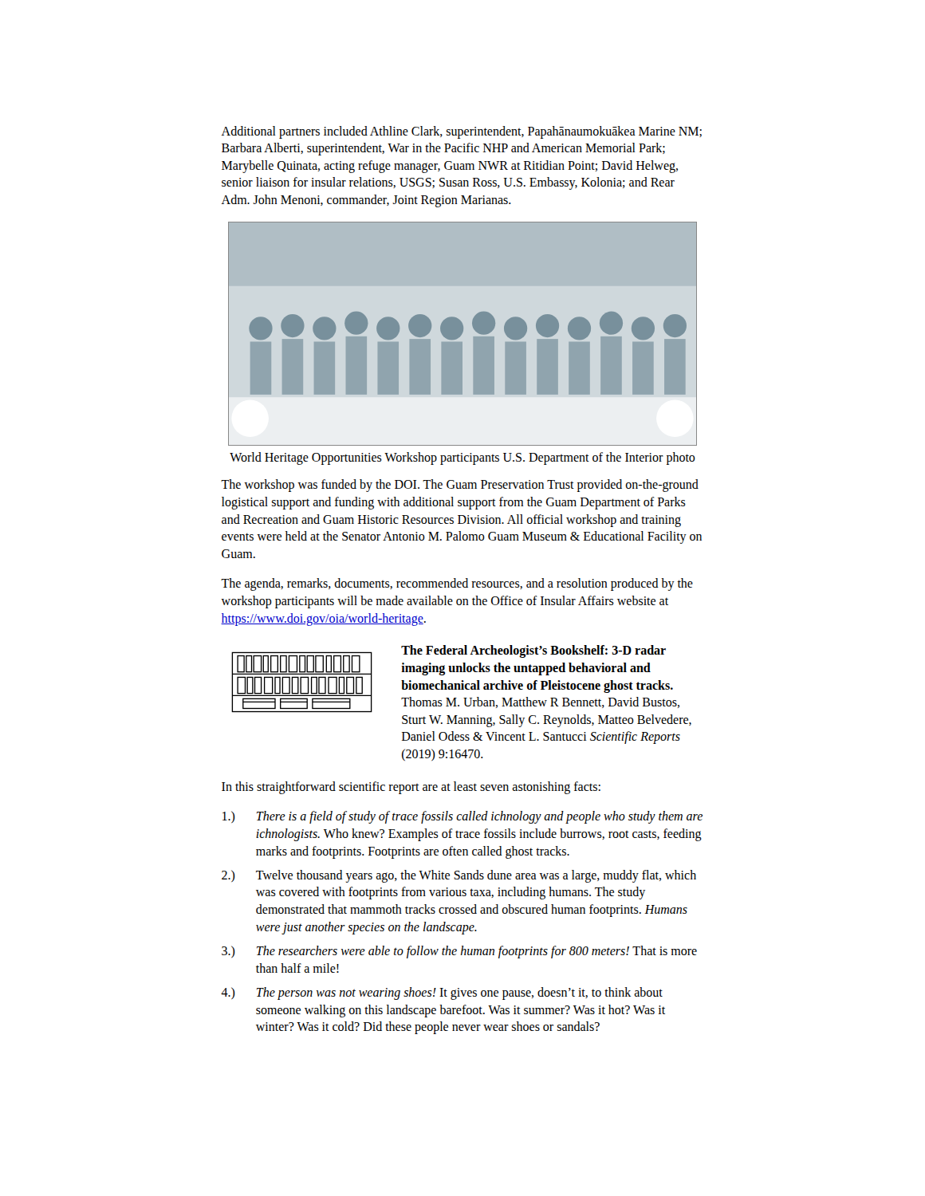Additional partners included Athline Clark, superintendent, Papahānaumokuākea Marine NM; Barbara Alberti, superintendent, War in the Pacific NHP and American Memorial Park; Marybelle Quinata, acting refuge manager, Guam NWR at Ritidian Point; David Helweg, senior liaison for insular relations, USGS; Susan Ross, U.S. Embassy, Kolonia; and Rear Adm. John Menoni, commander, Joint Region Marianas.
World Heritage Opportunities Workshop participants U.S. Department of the Interior photo
The workshop was funded by the DOI. The Guam Preservation Trust provided on-the-ground logistical support and funding with additional support from the Guam Department of Parks and Recreation and Guam Historic Resources Division. All official workshop and training events were held at the Senator Antonio M. Palomo Guam Museum & Educational Facility on Guam.
The agenda, remarks, documents, recommended resources, and a resolution produced by the workshop participants will be made available on the Office of Insular Affairs website at https://www.doi.gov/oia/world-heritage.
The Federal Archeologist’s Bookshelf: 3-D radar imaging unlocks the untapped behavioral and biomechanical archive of Pleistocene ghost tracks. Thomas M. Urban, Matthew R Bennett, David Bustos, Sturt W. Manning, Sally C. Reynolds, Matteo Belvedere, Daniel Odess & Vincent L. Santucci Scientific Reports (2019) 9:16470.
In this straightforward scientific report are at least seven astonishing facts:
1.) There is a field of study of trace fossils called ichnology and people who study them are ichnologists. Who knew? Examples of trace fossils include burrows, root casts, feeding marks and footprints. Footprints are often called ghost tracks.
2.) Twelve thousand years ago, the White Sands dune area was a large, muddy flat, which was covered with footprints from various taxa, including humans. The study demonstrated that mammoth tracks crossed and obscured human footprints. Humans were just another species on the landscape.
3.) The researchers were able to follow the human footprints for 800 meters! That is more than half a mile!
4.) The person was not wearing shoes! It gives one pause, doesn’t it, to think about someone walking on this landscape barefoot. Was it summer? Was it hot? Was it winter? Was it cold? Did these people never wear shoes or sandals?